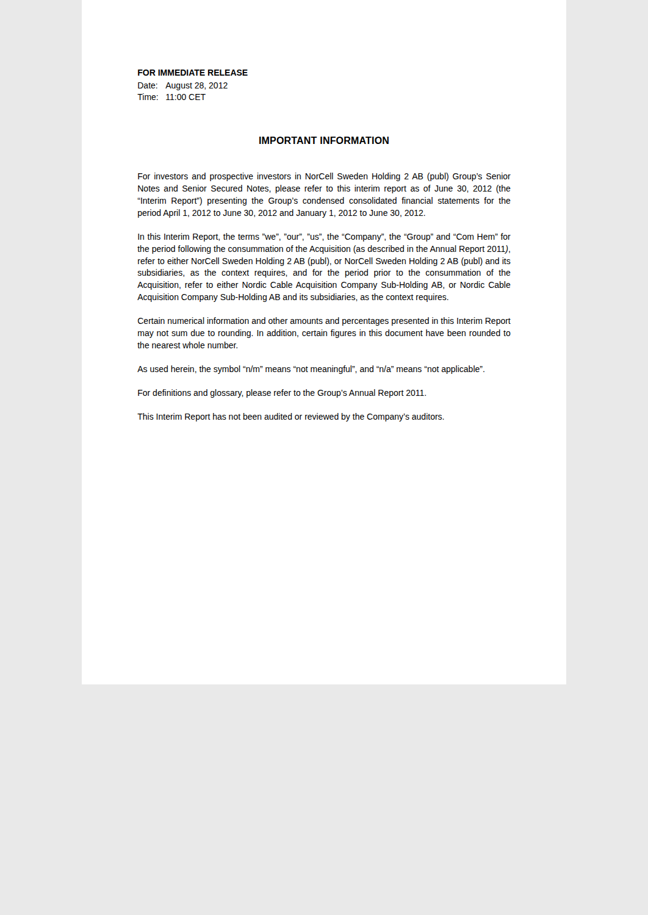FOR IMMEDIATE RELEASE
| Date: | August 28, 2012 |
| Time: | 11:00 CET |
IMPORTANT INFORMATION
For investors and prospective investors in NorCell Sweden Holding 2 AB (publ) Group’s Senior Notes and Senior Secured Notes, please refer to this interim report as of June 30, 2012 (the “Interim Report”) presenting the Group’s condensed consolidated financial statements for the period April 1, 2012 to June 30, 2012 and January 1, 2012 to June 30, 2012.
In this Interim Report, the terms ”we”, ”our”, ”us”, the “Company”, the “Group” and “Com Hem” for the period following the consummation of the Acquisition (as described in the Annual Report 2011), refer to either NorCell Sweden Holding 2 AB (publ), or NorCell Sweden Holding 2 AB (publ) and its subsidiaries, as the context requires, and for the period prior to the consummation of the Acquisition, refer to either Nordic Cable Acquisition Company Sub-Holding AB, or Nordic Cable Acquisition Company Sub-Holding AB and its subsidiaries, as the context requires.
Certain numerical information and other amounts and percentages presented in this Interim Report may not sum due to rounding. In addition, certain figures in this document have been rounded to the nearest whole number.
As used herein, the symbol “n/m” means “not meaningful”, and “n/a” means “not applicable”.
For definitions and glossary, please refer to the Group’s Annual Report 2011.
This Interim Report has not been audited or reviewed by the Company’s auditors.